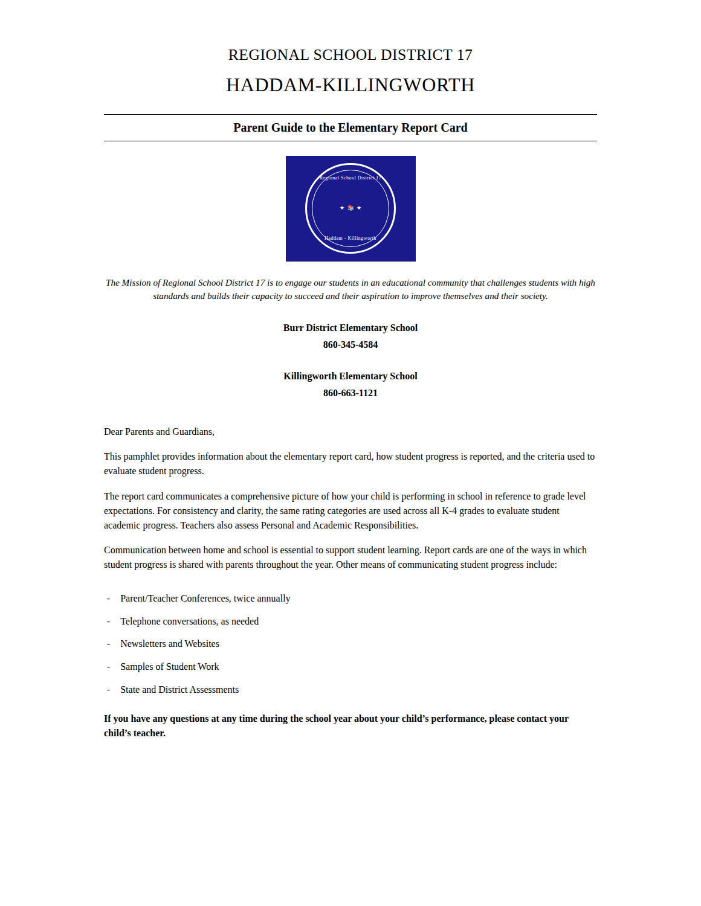REGIONAL SCHOOL DISTRICT 17
HADDAM-KILLINGWORTH
Parent Guide to the Elementary Report Card
Regional School District 17
★ 📚 ★
Haddam - Killingworth
The Mission of Regional School District 17 is to engage our students in an educational community that challenges students with high standards and builds their capacity to succeed and their aspiration to improve themselves and their society.
Burr District Elementary School
860-345-4584
Killingworth Elementary School
860-663-1121
Dear Parents and Guardians,
This pamphlet provides information about the elementary report card, how student progress is reported, and the criteria used to evaluate student progress.
The report card communicates a comprehensive picture of how your child is performing in school in reference to grade level expectations. For consistency and clarity, the same rating categories are used across all K-4 grades to evaluate student academic progress. Teachers also assess Personal and Academic Responsibilities.
Communication between home and school is essential to support student learning. Report cards are one of the ways in which student progress is shared with parents throughout the year. Other means of communicating student progress include:
Parent/Teacher Conferences, twice annually
Telephone conversations, as needed
Newsletters and Websites
Samples of Student Work
State and District Assessments
If you have any questions at any time during the school year about your child’s performance, please contact your child’s teacher.